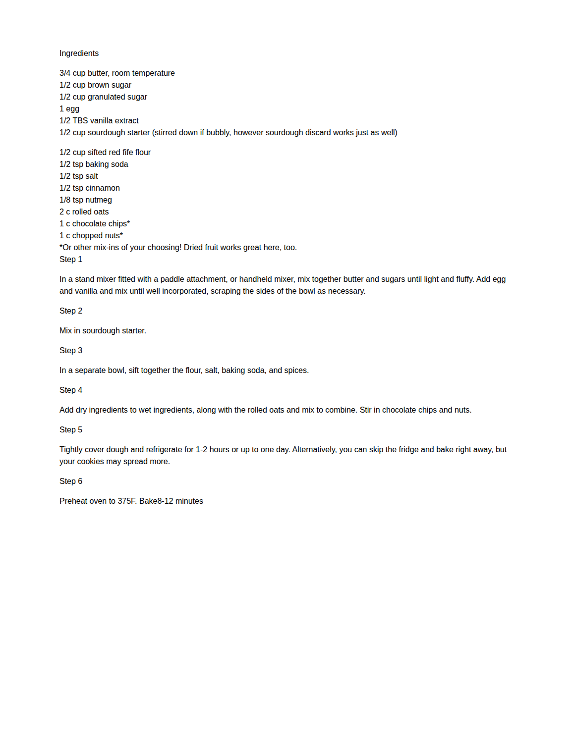Ingredients
3/4 cup butter, room temperature
1/2 cup brown sugar
1/2 cup granulated sugar
1 egg
1/2 TBS vanilla extract
1/2 cup sourdough starter (stirred down if bubbly, however sourdough discard works just as well)
1/2 cup sifted red fife flour
1/2 tsp baking soda
1/2 tsp salt
1/2 tsp cinnamon
1/8 tsp nutmeg
2 c rolled oats
1 c chocolate chips*
1 c chopped nuts*
*Or other mix-ins of your choosing! Dried fruit works great here, too.
Step 1
In a stand mixer fitted with a paddle attachment, or handheld mixer, mix together butter and sugars until light and fluffy. Add egg and vanilla and mix until well incorporated, scraping the sides of the bowl as necessary.
Step 2
Mix in sourdough starter.
Step 3
In a separate bowl, sift together the flour, salt, baking soda, and spices.
Step 4
Add dry ingredients to wet ingredients, along with the rolled oats and mix to combine. Stir in chocolate chips and nuts.
Step 5
Tightly cover dough and refrigerate for 1-2 hours or up to one day. Alternatively, you can skip the fridge and bake right away, but your cookies may spread more.
Step 6
Preheat oven to 375F. Bake8-12 minutes